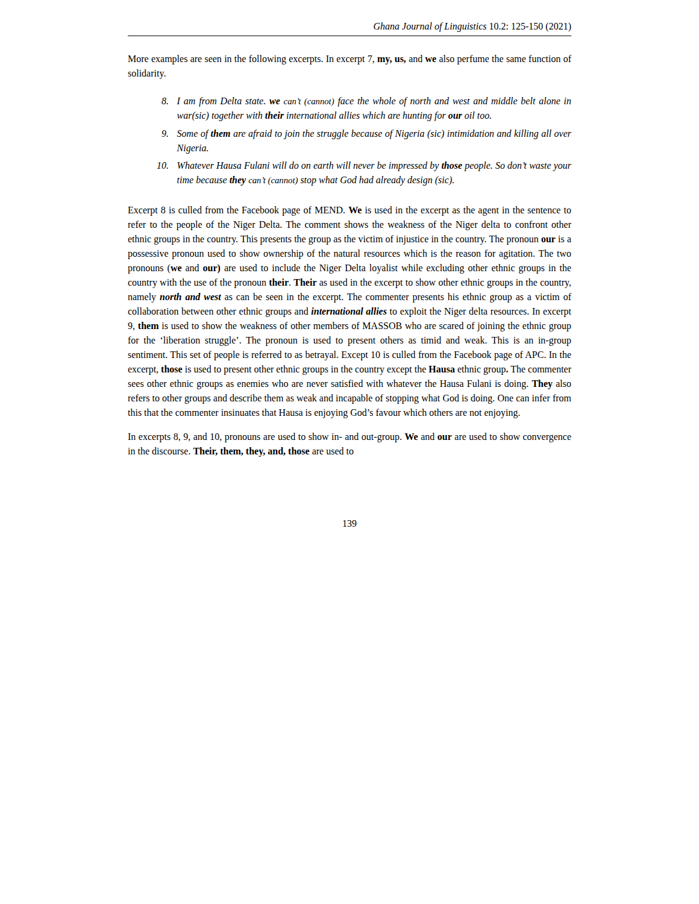Ghana Journal of Linguistics 10.2: 125-150 (2021)
More examples are seen in the following excerpts. In excerpt 7, my, us, and we also perfume the same function of solidarity.
I am from Delta state. we can’t (cannot) face the whole of north and west and middle belt alone in war(sic) together with their international allies which are hunting for our oil too.
Some of them are afraid to join the struggle because of Nigeria (sic) intimidation and killing all over Nigeria.
Whatever Hausa Fulani will do on earth will never be impressed by those people. So don’t waste your time because they can’t (cannot) stop what God had already design (sic).
Excerpt 8 is culled from the Facebook page of MEND. We is used in the excerpt as the agent in the sentence to refer to the people of the Niger Delta. The comment shows the weakness of the Niger delta to confront other ethnic groups in the country. This presents the group as the victim of injustice in the country. The pronoun our is a possessive pronoun used to show ownership of the natural resources which is the reason for agitation. The two pronouns (we and our) are used to include the Niger Delta loyalist while excluding other ethnic groups in the country with the use of the pronoun their. Their as used in the excerpt to show other ethnic groups in the country, namely north and west as can be seen in the excerpt. The commenter presents his ethnic group as a victim of collaboration between other ethnic groups and international allies to exploit the Niger delta resources. In excerpt 9, them is used to show the weakness of other members of MASSOB who are scared of joining the ethnic group for the ‘liberation struggle’. The pronoun is used to present others as timid and weak. This is an in-group sentiment. This set of people is referred to as betrayal. Except 10 is culled from the Facebook page of APC. In the excerpt, those is used to present other ethnic groups in the country except the Hausa ethnic group. The commenter sees other ethnic groups as enemies who are never satisfied with whatever the Hausa Fulani is doing. They also refers to other groups and describe them as weak and incapable of stopping what God is doing. One can infer from this that the commenter insinuates that Hausa is enjoying God’s favour which others are not enjoying.
In excerpts 8, 9, and 10, pronouns are used to show in- and out-group. We and our are used to show convergence in the discourse. Their, them, they, and, those are used to
139